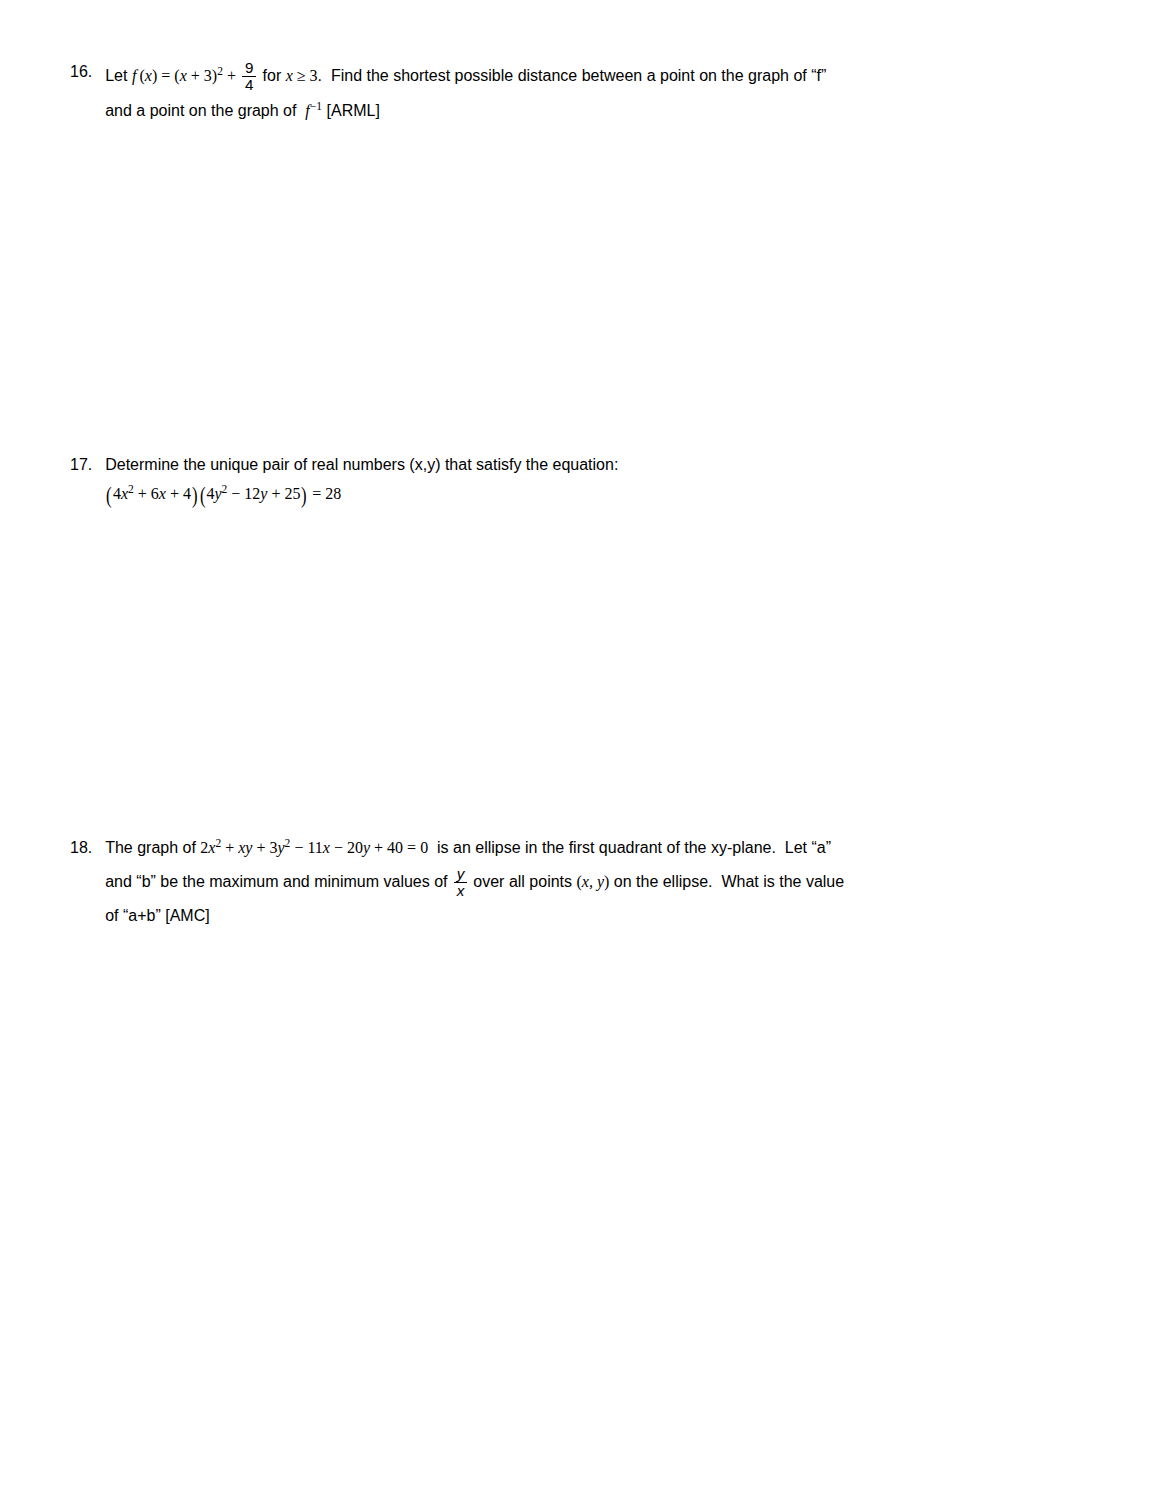16.
Let f (x) = (x + 3)2 + 94 for x ≥ 3. Find the shortest possible distance between a point on the graph of “f”
and a point on the graph of f−1 [ARML]
17.
Determine the unique pair of real numbers (x,y) that satisfy the equation:
(4x2 + 6x + 4)(4y2 − 12y + 25) = 28
18.
The graph of 2x2 + xy + 3y2 − 11x − 20y + 40 = 0 is an ellipse in the first quadrant of the xy-plane. Let “a”
and “b” be the maximum and minimum values of yx over all points (x, y) on the ellipse. What is the value
of “a+b” [AMC]